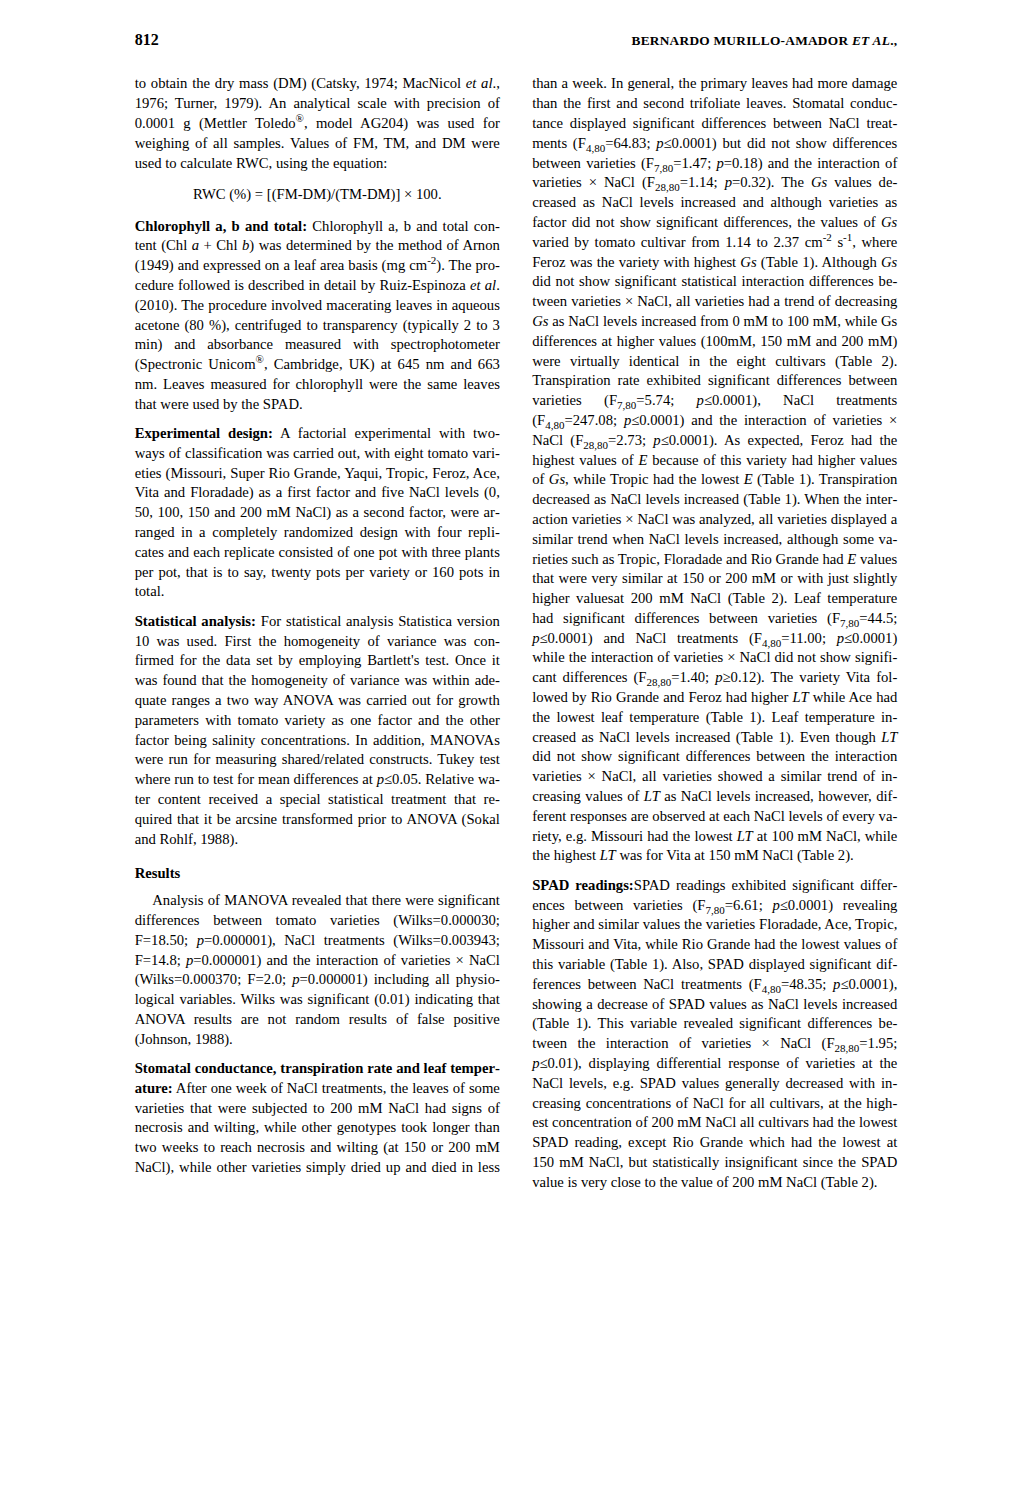812 BERNARDO MURILLO-AMADOR ET AL.,
to obtain the dry mass (DM) (Catsky, 1974; MacNicol et al., 1976; Turner, 1979). An analytical scale with precision of 0.0001 g (Mettler Toledo®, model AG204) was used for weighing of all samples. Values of FM, TM, and DM were used to calculate RWC, using the equation:
RWC (%) = [(FM-DM)/(TM-DM)] × 100.
Chlorophyll a, b and total: Chlorophyll a, b and total content (Chl a + Chl b) was determined by the method of Arnon (1949) and expressed on a leaf area basis (mg cm-2). The procedure followed is described in detail by Ruiz-Espinoza et al. (2010). The procedure involved macerating leaves in aqueous acetone (80 %), centrifuged to transparency (typically 2 to 3 min) and absorbance measured with spectrophotometer (Spectronic Unicom®, Cambridge, UK) at 645 nm and 663 nm. Leaves measured for chlorophyll were the same leaves that were used by the SPAD.
Experimental design: A factorial experimental with two-ways of classification was carried out, with eight tomato varieties (Missouri, Super Rio Grande, Yaqui, Tropic, Feroz, Ace, Vita and Floradade) as a first factor and five NaCl levels (0, 50, 100, 150 and 200 mM NaCl) as a second factor, were arranged in a completely randomized design with four replicates and each replicate consisted of one pot with three plants per pot, that is to say, twenty pots per variety or 160 pots in total.
Statistical analysis: For statistical analysis Statistica version 10 was used. First the homogeneity of variance was confirmed for the data set by employing Bartlett's test. Once it was found that the homogeneity of variance was within adequate ranges a two way ANOVA was carried out for growth parameters with tomato variety as one factor and the other factor being salinity concentrations. In addition, MANOVAs were run for measuring shared/related constructs. Tukey test where run to test for mean differences at p≤0.05. Relative water content received a special statistical treatment that required that it be arcsine transformed prior to ANOVA (Sokal and Rohlf, 1988).
Results
Analysis of MANOVA revealed that there were significant differences between tomato varieties (Wilks=0.000030; F=18.50; p=0.000001), NaCl treatments (Wilks=0.003943; F=14.8; p=0.000001) and the interaction of varieties × NaCl (Wilks=0.000370; F=2.0; p=0.000001) including all physiological variables. Wilks was significant (0.01) indicating that ANOVA results are not random results of false positive (Johnson, 1988).
Stomatal conductance, transpiration rate and leaf temperature: After one week of NaCl treatments, the leaves of some varieties that were subjected to 200 mM NaCl had signs of necrosis and wilting, while other genotypes took longer than two weeks to reach necrosis and wilting (at 150 or 200 mM NaCl), while other varieties simply dried up and died in less than a week. In general, the primary leaves had more damage than the first and second trifoliate leaves. Stomatal conductance displayed significant differences between NaCl treatments (F4,80=64.83; p≤0.0001) but did not show differences between varieties (F7,80=1.47; p=0.18) and the interaction of varieties × NaCl (F28,80=1.14; p=0.32). The Gs values decreased as NaCl levels increased and although varieties as factor did not show significant differences, the values of Gs varied by tomato cultivar from 1.14 to 2.37 cm-2 s-1, where Feroz was the variety with highest Gs (Table 1). Although Gs did not show significant statistical interaction differences between varieties × NaCl, all varieties had a trend of decreasing Gs as NaCl levels increased from 0 mM to 100 mM, while Gs differences at higher values (100mM, 150 mM and 200 mM) were virtually identical in the eight cultivars (Table 2). Transpiration rate exhibited significant differences between varieties (F7,80=5.74; p≤0.0001), NaCl treatments (F4,80=247.08; p≤0.0001) and the interaction of varieties × NaCl (F28,80=2.73; p≤0.0001). As expected, Feroz had the highest values of E because of this variety had higher values of Gs, while Tropic had the lowest E (Table 1). Transpiration decreased as NaCl levels increased (Table 1). When the interaction varieties × NaCl was analyzed, all varieties displayed a similar trend when NaCl levels increased, although some varieties such as Tropic, Floradade and Rio Grande had E values that were very similar at 150 or 200 mM or with just slightly higher valuesat 200 mM NaCl (Table 2). Leaf temperature had significant differences between varieties (F7,80=44.5; p≤0.0001) and NaCl treatments (F4,80=11.00; p≤0.0001) while the interaction of varieties × NaCl did not show significant differences (F28,80=1.40; p≥0.12). The variety Vita followed by Rio Grande and Feroz had higher LT while Ace had the lowest leaf temperature (Table 1). Leaf temperature increased as NaCl levels increased (Table 1). Even though LT did not show significant differences between the interaction varieties × NaCl, all varieties showed a similar trend of increasing values of LT as NaCl levels increased, however, different responses are observed at each NaCl levels of every variety, e.g. Missouri had the lowest LT at 100 mM NaCl, while the highest LT was for Vita at 150 mM NaCl (Table 2).
SPAD readings: SPAD readings exhibited significant differences between varieties (F7,80=6.61; p≤0.0001) revealing higher and similar values the varieties Floradade, Ace, Tropic, Missouri and Vita, while Rio Grande had the lowest values of this variable (Table 1). Also, SPAD displayed significant differences between NaCl treatments (F4,80=48.35; p≤0.0001), showing a decrease of SPAD values as NaCl levels increased (Table 1). This variable revealed significant differences between the interaction of varieties × NaCl (F28,80=1.95; p≤0.01), displaying differential response of varieties at the NaCl levels, e.g. SPAD values generally decreased with increasing concentrations of NaCl for all cultivars, at the highest concentration of 200 mM NaCl all cultivars had the lowest SPAD reading, except Rio Grande which had the lowest at 150 mM NaCl, but statistically insignificant since the SPAD value is very close to the value of 200 mM NaCl (Table 2).